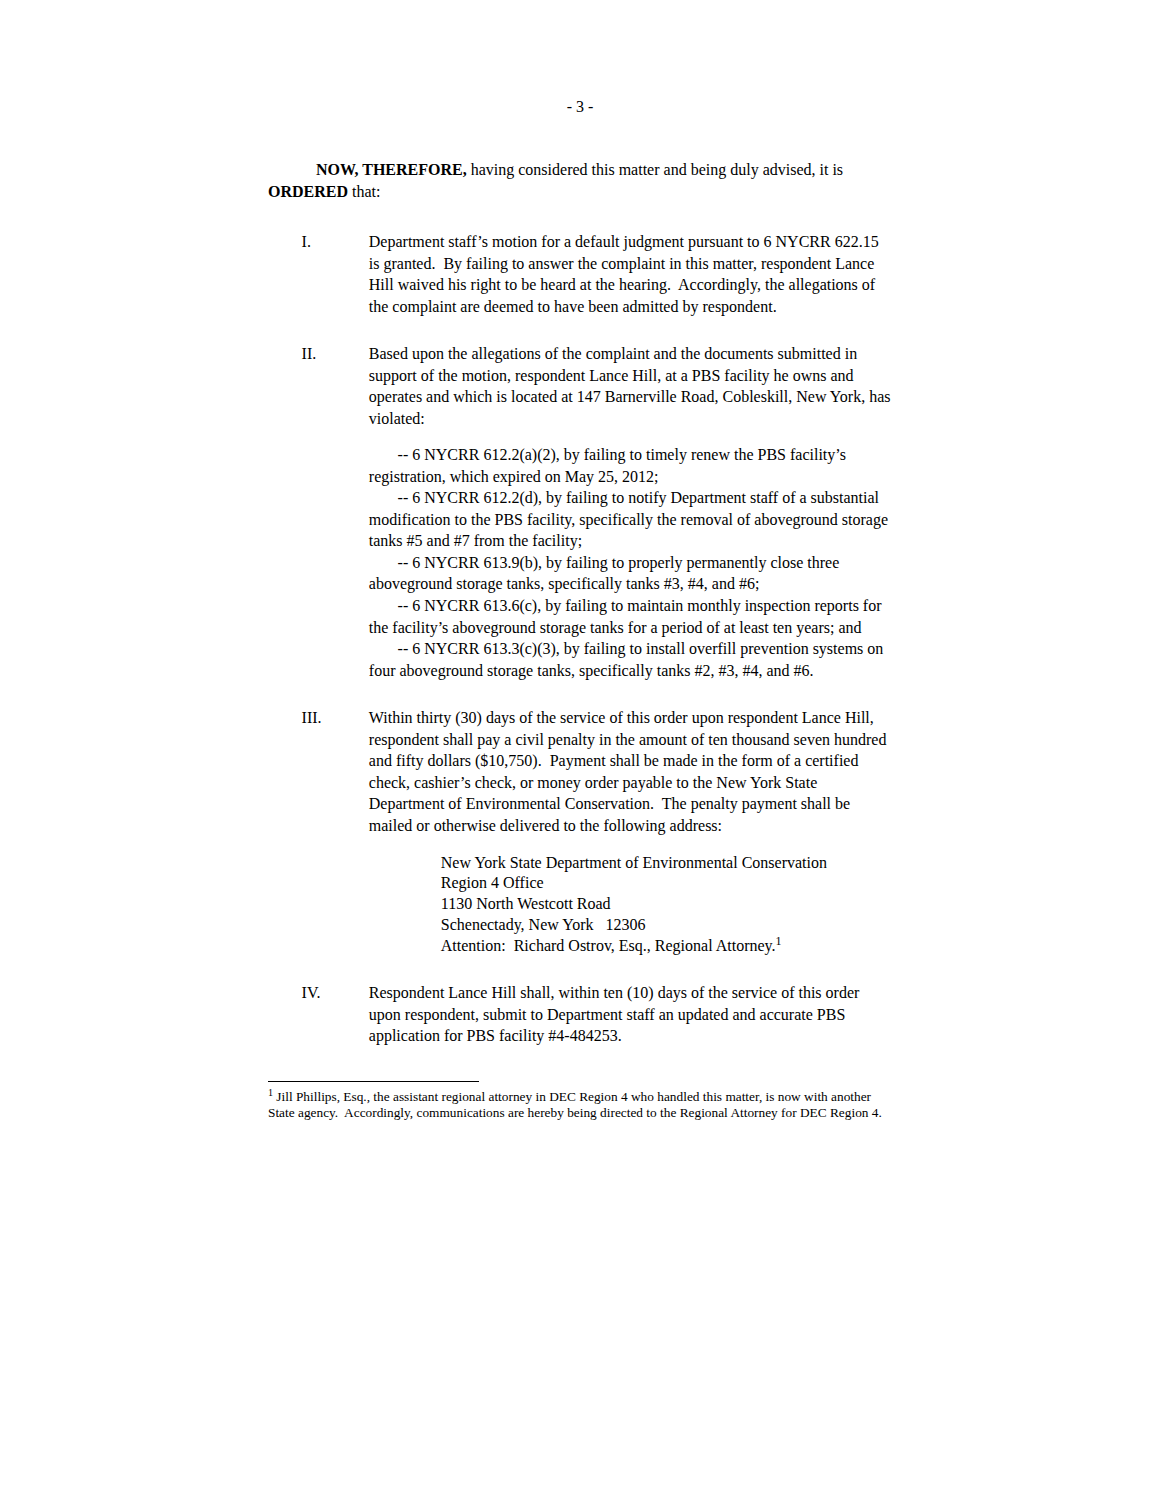- 3 -
NOW, THEREFORE, having considered this matter and being duly advised, it is ORDERED that:
I. Department staff’s motion for a default judgment pursuant to 6 NYCRR 622.15 is granted. By failing to answer the complaint in this matter, respondent Lance Hill waived his right to be heard at the hearing. Accordingly, the allegations of the complaint are deemed to have been admitted by respondent.
II. Based upon the allegations of the complaint and the documents submitted in support of the motion, respondent Lance Hill, at a PBS facility he owns and operates and which is located at 147 Barnerville Road, Cobleskill, New York, has violated:
-- 6 NYCRR 612.2(a)(2), by failing to timely renew the PBS facility’s registration, which expired on May 25, 2012;
-- 6 NYCRR 612.2(d), by failing to notify Department staff of a substantial modification to the PBS facility, specifically the removal of aboveground storage tanks #5 and #7 from the facility;
-- 6 NYCRR 613.9(b), by failing to properly permanently close three aboveground storage tanks, specifically tanks #3, #4, and #6;
-- 6 NYCRR 613.6(c), by failing to maintain monthly inspection reports for the facility’s aboveground storage tanks for a period of at least ten years; and
-- 6 NYCRR 613.3(c)(3), by failing to install overfill prevention systems on four aboveground storage tanks, specifically tanks #2, #3, #4, and #6.
III. Within thirty (30) days of the service of this order upon respondent Lance Hill, respondent shall pay a civil penalty in the amount of ten thousand seven hundred and fifty dollars ($10,750). Payment shall be made in the form of a certified check, cashier’s check, or money order payable to the New York State Department of Environmental Conservation. The penalty payment shall be mailed or otherwise delivered to the following address:
New York State Department of Environmental Conservation
Region 4 Office
1130 North Westcott Road
Schenectady, New York 12306
Attention: Richard Ostrov, Esq., Regional Attorney.1
IV. Respondent Lance Hill shall, within ten (10) days of the service of this order upon respondent, submit to Department staff an updated and accurate PBS application for PBS facility #4-484253.
1 Jill Phillips, Esq., the assistant regional attorney in DEC Region 4 who handled this matter, is now with another State agency. Accordingly, communications are hereby being directed to the Regional Attorney for DEC Region 4.